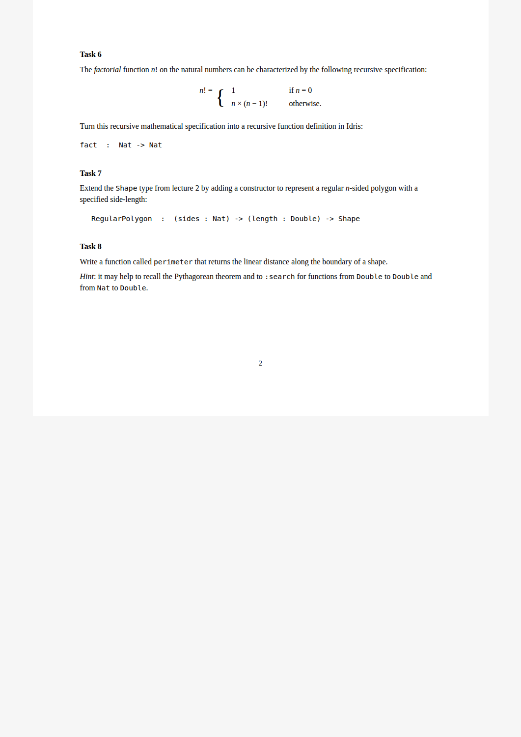Task 6
The factorial function n! on the natural numbers can be characterized by the following recursive specification:
| n ! = | { | 1 | if n = 0 |
| | n × ( n − 1)! | otherwise. |
Turn this recursive mathematical specification into a recursive function definition in Idris:
fact : Nat -> Nat
Task 7
Extend the Shape type from lecture 2 by adding a constructor to represent a regular n-sided polygon with a specified side-length:
RegularPolygon : (sides : Nat) -> (length : Double) -> Shape
Task 8
Write a function called perimeter that returns the linear distance along the boundary of a shape.
Hint: it may help to recall the Pythagorean theorem and to :search for functions from Double to Double and from Nat to Double.
2